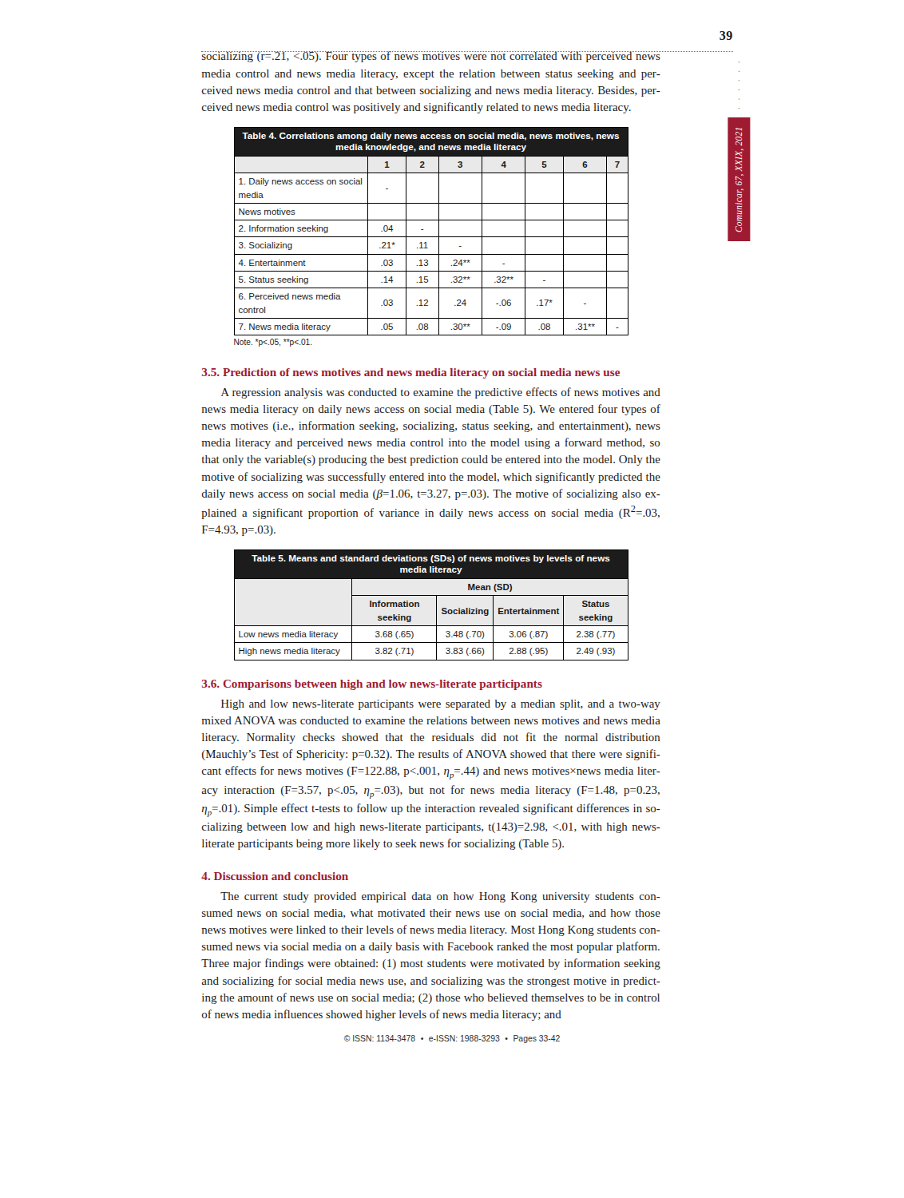39
· · · · · ·
Comunicar, 67, XXIX, 2021
socializing (r=.21, <.05). Four types of news motives were not correlated with perceived news media control and news media literacy, except the relation between status seeking and perceived news media control and that between socializing and news media literacy. Besides, perceived news media control was positively and significantly related to news media literacy.
Table 4. Correlations among daily news access on social media, news motives, news media knowledge, and news media literacy
| | 1 | 2 | 3 | 4 | 5 | 6 | 7 |
| --- | --- | --- | --- | --- | --- | --- | --- |
| 1. Daily news access on social media | - | | | | | | |
| News motives | | | | | | | |
| 2. Information seeking | .04 | - | | | | | |
| 3. Socializing | .21* | .11 | - | | | | |
| 4. Entertainment | .03 | .13 | .24** | - | | | |
| 5. Status seeking | .14 | .15 | .32** | .32** | - | | |
| 6. Perceived news media control | .03 | .12 | .24 | -.06 | .17* | - | |
| 7. News media literacy | .05 | .08 | .30** | -.09 | .08 | .31** | - |
Note. *p<.05, **p<.01.
3.5. Prediction of news motives and news media literacy on social media news use
A regression analysis was conducted to examine the predictive effects of news motives and news media literacy on daily news access on social media (Table 5). We entered four types of news motives (i.e., information seeking, socializing, status seeking, and entertainment), news media literacy and perceived news media control into the model using a forward method, so that only the variable(s) producing the best prediction could be entered into the model. Only the motive of socializing was successfully entered into the model, which significantly predicted the daily news access on social media (β=1.06, t=3.27, p=.03). The motive of socializing also explained a significant proportion of variance in daily news access on social media (R2=.03, F=4.93, p=.03).
Table 5. Means and standard deviations (SDs) of news motives by levels of news media literacy
| | Mean (SD) |
| --- | --- |
| Information seeking | Socializing | Entertainment | Status seeking |
| Low news media literacy | 3.68 (.65) | 3.48 (.70) | 3.06 (.87) | 2.38 (.77) |
| High news media literacy | 3.82 (.71) | 3.83 (.66) | 2.88 (.95) | 2.49 (.93) |
3.6. Comparisons between high and low news-literate participants
High and low news-literate participants were separated by a median split, and a two-way mixed ANOVA was conducted to examine the relations between news motives and news media literacy. Normality checks showed that the residuals did not fit the normal distribution (Mauchly’s Test of Sphericity: p=0.32). The results of ANOVA showed that there were significant effects for news motives (F=122.88, p<.001, ηp=.44) and news motives×news media literacy interaction (F=3.57, p<.05, ηp=.03), but not for news media literacy (F=1.48, p=0.23, ηp=.01). Simple effect t-tests to follow up the interaction revealed significant differences in socializing between low and high news-literate participants, t(143)=2.98, <.01, with high news-literate participants being more likely to seek news for socializing (Table 5).
4. Discussion and conclusion
The current study provided empirical data on how Hong Kong university students consumed news on social media, what motivated their news use on social media, and how those news motives were linked to their levels of news media literacy. Most Hong Kong students consumed news via social media on a daily basis with Facebook ranked the most popular platform. Three major findings were obtained: (1) most students were motivated by information seeking and socializing for social media news use, and socializing was the strongest motive in predicting the amount of news use on social media; (2) those who believed themselves to be in control of news media influences showed higher levels of news media literacy; and
© ISSN: 1134-3478 • e-ISSN: 1988-3293 • Pages 33-42